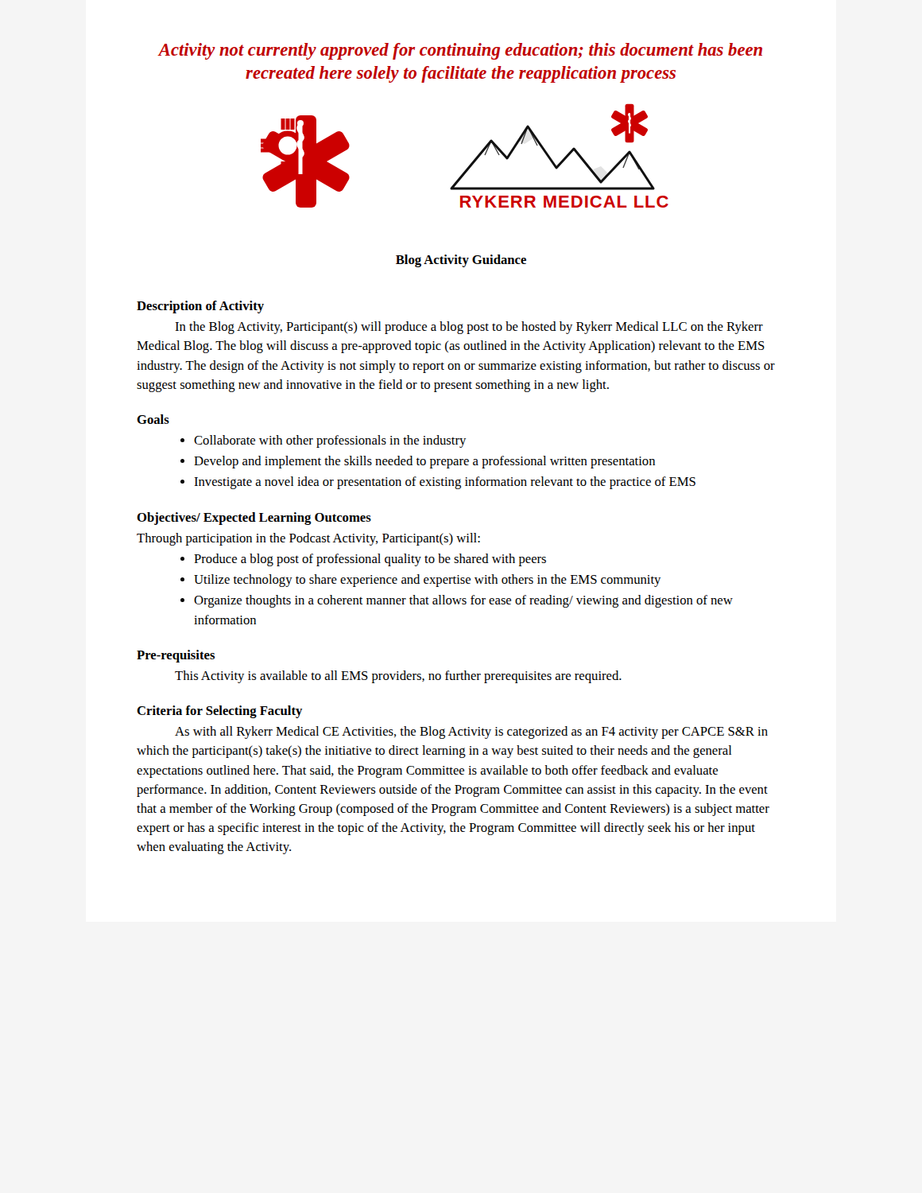Activity not currently approved for continuing education; this document has been recreated here solely to facilitate the reapplication process
RYKERR MEDICAL LLC
Blog Activity Guidance
Description of Activity
In the Blog Activity, Participant(s) will produce a blog post to be hosted by Rykerr Medical LLC on the Rykerr Medical Blog. The blog will discuss a pre-approved topic (as outlined in the Activity Application) relevant to the EMS industry. The design of the Activity is not simply to report on or summarize existing information, but rather to discuss or suggest something new and innovative in the field or to present something in a new light.
Goals
Collaborate with other professionals in the industry
Develop and implement the skills needed to prepare a professional written presentation
Investigate a novel idea or presentation of existing information relevant to the practice of EMS
Objectives/ Expected Learning Outcomes
Through participation in the Podcast Activity, Participant(s) will:
Produce a blog post of professional quality to be shared with peers
Utilize technology to share experience and expertise with others in the EMS community
Organize thoughts in a coherent manner that allows for ease of reading/ viewing and digestion of new information
Pre-requisites
This Activity is available to all EMS providers, no further prerequisites are required.
Criteria for Selecting Faculty
As with all Rykerr Medical CE Activities, the Blog Activity is categorized as an F4 activity per CAPCE S&R in which the participant(s) take(s) the initiative to direct learning in a way best suited to their needs and the general expectations outlined here. That said, the Program Committee is available to both offer feedback and evaluate performance. In addition, Content Reviewers outside of the Program Committee can assist in this capacity. In the event that a member of the Working Group (composed of the Program Committee and Content Reviewers) is a subject matter expert or has a specific interest in the topic of the Activity, the Program Committee will directly seek his or her input when evaluating the Activity.